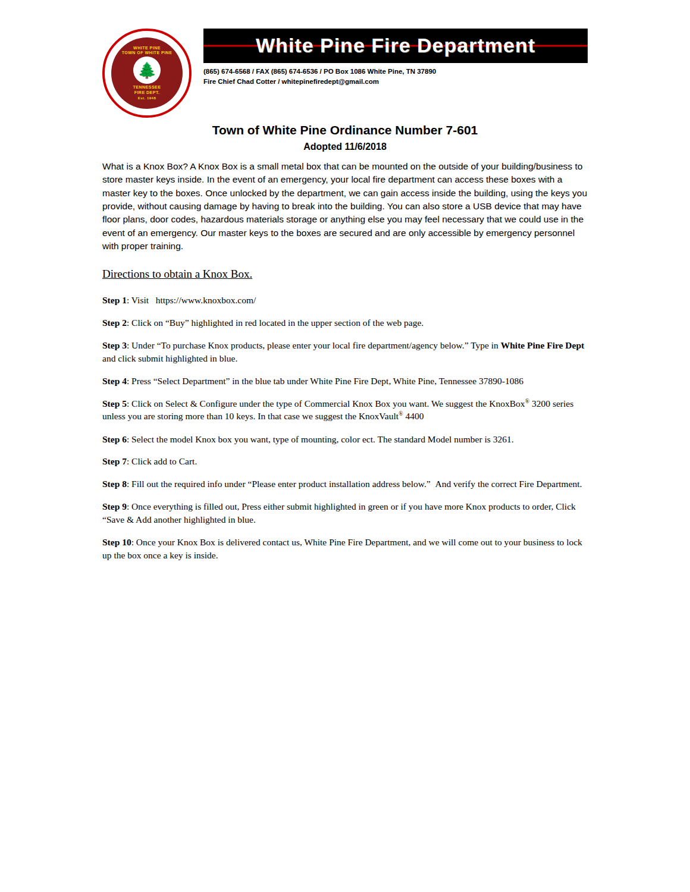WHITE PINE
TOWN OF WHITE PINE
🌲
TENNESSEE
FIRE DEPT.
Est. 1948
White Pine Fire Department
(865) 674-6568 / FAX (865) 674-6536 / PO Box 1086 White Pine, TN 37890
Fire Chief Chad Cotter / whitepinefiredept@gmail.com
Town of White Pine Ordinance Number 7-601
Adopted 11/6/2018
What is a Knox Box? A Knox Box is a small metal box that can be mounted on the outside of your building/business to store master keys inside. In the event of an emergency, your local fire department can access these boxes with a master key to the boxes. Once unlocked by the department, we can gain access inside the building, using the keys you provide, without causing damage by having to break into the building. You can also store a USB device that may have floor plans, door codes, hazardous materials storage or anything else you may feel necessary that we could use in the event of an emergency. Our master keys to the boxes are secured and are only accessible by emergency personnel with proper training.
Directions to obtain a Knox Box.
Step 1: Visit https://www.knoxbox.com/
Step 2: Click on “Buy” highlighted in red located in the upper section of the web page.
Step 3: Under “To purchase Knox products, please enter your local fire department/agency below.” Type in White Pine Fire Dept and click submit highlighted in blue.
Step 4: Press “Select Department” in the blue tab under White Pine Fire Dept, White Pine, Tennessee 37890-1086
Step 5: Click on Select & Configure under the type of Commercial Knox Box you want. We suggest the KnoxBox® 3200 series unless you are storing more than 10 keys. In that case we suggest the KnoxVault® 4400
Step 6: Select the model Knox box you want, type of mounting, color ect. The standard Model number is 3261.
Step 7: Click add to Cart.
Step 8: Fill out the required info under “Please enter product installation address below.” And verify the correct Fire Department.
Step 9: Once everything is filled out, Press either submit highlighted in green or if you have more Knox products to order, Click “Save & Add another highlighted in blue.
Step 10: Once your Knox Box is delivered contact us, White Pine Fire Department, and we will come out to your business to lock up the box once a key is inside.